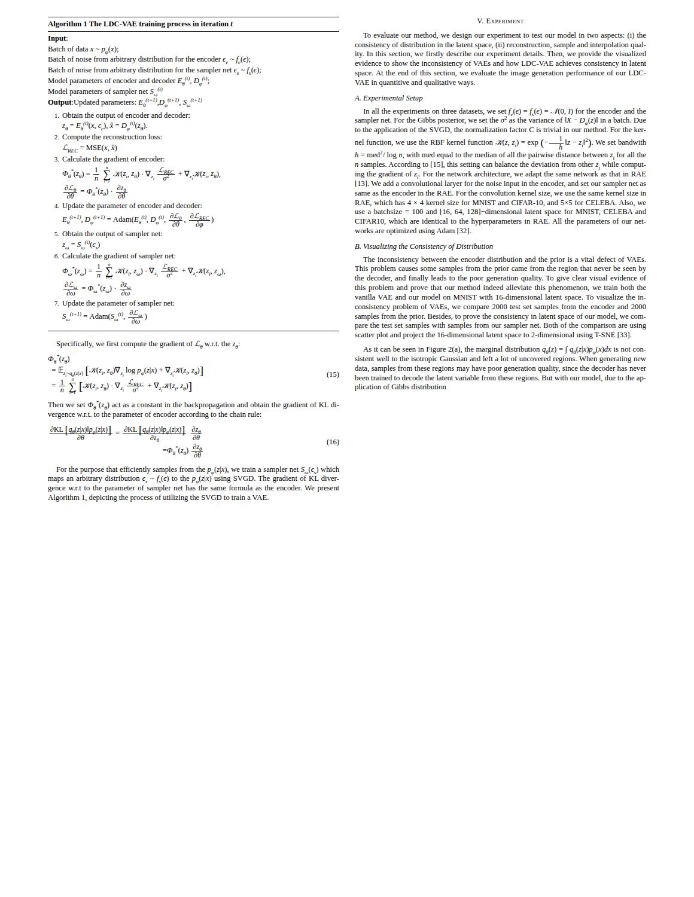Algorithm 1 The LDC-VAE training process in iteration t
Input:
Batch of data x ~ pφ(x);
Batch of noise from arbitrary distribution for the encoder ϵe ~ fe(ϵ);
Batch of noise from arbitrary distribution for the sampler net ϵs ~ fs(ϵ);
Model parameters of encoder and decoder Eθ(t), Dφ(t);
Model parameters of sampler net Sω(t)
Output:Updated parameters: Eθ(t+1),Dφ(t+1), Sω(t+1)
Obtain the output of encoder and decoder: zθ = Eθ(t)(x, ϵe), x̂ = Dφ(t)(zθ).
Compute the reconstruction loss: ℒREC = MSE(x, x̂)
Calculate the gradient of encoder: Φθ*(zθ) = 1 n n∑i=1 𝒦(zi, zθ) · ∇zi ℒREC σ2 + ∇zi𝒦(zi, zθ), ∂ℒθ∂θ = Φθ*(zθ) · ∂zθ∂θ
Update the parameter of encoder and decoder: Eθ(t+1), Dφ(t+1) = Adam(Eθ(t), Dφ(t), ∂ℒθ∂θ, ∂ℒREC∂φ)
Obtain the output of sampler net: zω = Sω(t)(ϵs)
Calculate the gradient of sampler net: Φω*(zω) = 1 n n∑i=1 𝒦(zi, zω) · ∇zi ℒREC σ2 + ∇zi𝒦(zi, zω), ∂ℒω∂ω = Φω*(zω) · ∂zω∂ω
Update the parameter of sampler net: Sω(t+1) = Adam(Sω(t), ∂ℒω∂ω)
Specifically, we first compute the gradient of ℒθ w.r.t. the zθ:
Φθ*(zθ) = 𝔼zi~qθ(z|x) [𝒦(zi, zθ)∇zi log pφ(z|x) + ∇zi𝒦(zi, zθ)] = 1 n n∑i=1 [𝒦(zi, zθ) · ∇zi ℒREC σ2 + ∇zi𝒦(zi, zθ)]
(15)
Then we set Φθ*(zθ) act as a constant in the backpropagation and obtain the gradient of KL divergence w.r.t. to the parameter of encoder according to the chain rule:
∂KL [qθ(z|x)‖pφ(z|x)]∂θ = ∂KL [qθ(z|x)‖pφ(z|x)]∂zθ ∂zθ∂θ =Φθ*(zθ) ∂zθ∂θ
(16)
For the purpose that efficiently samples from the pφ(z|x), we train a sampler net Sω(ϵs) which maps an arbitrary distribution ϵs ~ fs(ϵ) to the pφ(z|x) using SVGD. The gradient of KL divergence w.r.t to the parameter of sampler net has the same formula as the encoder. We present Algorithm 1, depicting the process of utilizing the SVGD to train a VAE.
V. Experiment
To evaluate our method, we design our experiment to test our model in two aspects: (i) the consistency of distribution in the latent space, (ii) reconstruction, sample and interpolation quality. In this section, we firstly describe our experiment details. Then, we provide the visualized evidence to show the inconsistency of VAEs and how LDC-VAE achieves consistency in latent space. At the end of this section, we evaluate the image generation performance of our LDC-VAE in quantitive and qualitative ways.
A. Experimental Setup
In all the experiments on three datasets, we set fe(ϵ) = fs(ϵ) = 𝒩(0, I) for the encoder and the sampler net. For the Gibbs posterior, we set the σ2 as the variance of ‖X − Dφ(z)‖ in a batch. Due to the application of the SVGD, the normalization factor C is trivial in our method. For the kernel function, we use the RBF kernel function 𝒦(z, zi) = exp (−1 h‖z − zi‖2). We set bandwith h = med2/ log n, with med equal to the median of all the pairwise distance between zi for all the n samples. According to [15], this setting can balance the deviation from other zj while computing the gradient of zi. For the network architecture, we adapt the same network as that in RAE [13]. We add a convolutional laryer for the noise input in the encoder, and set our sampler net as same as the encoder in the RAE. For the convolution kernel size, we use the same kernel size in RAE, which has 4 × 4 kernel size for MNIST and CIFAR-10, and 5×5 for CELEBA. Also, we use a batchsize = 100 and [16, 64, 128]−dimensional latent space for MNIST, CELEBA and CIFAR10, which are identical to the hyperparameters in RAE. All the parameters of our networks are optimized using Adam [32].
B. Visualizing the Consistency of Distribution
The inconsistency between the encoder distribution and the prior is a vital defect of VAEs. This problem causes some samples from the prior came from the region that never be seen by the decoder, and finally leads to the poor generation quality. To give clear visual evidence of this problem and prove that our method indeed alleviate this phenomenon, we train both the vanilla VAE and our model on MNIST with 16-dimensional latent space. To visualize the inconsistency problem of VAEs, we compare 2000 test set samples from the encoder and 2000 samples from the prior. Besides, to prove the consistency in latent space of our model, we compare the test set samples with samples from our sampler net. Both of the comparison are using scatter plot and project the 16-dimensional latent space to 2-dimensional using T-SNE [33].
As it can be seen in Figure 2(a), the marginal distribution qθ(z) = ∫ qθ(z|x)pφ(x)dx is not consistent well to the isotropic Gaussian and left a lot of uncovered regions. When generating new data, samples from these regions may have poor generation quality, since the decoder has never been trained to decode the latent variable from these regions. But with our model, due to the application of Gibbs distribution